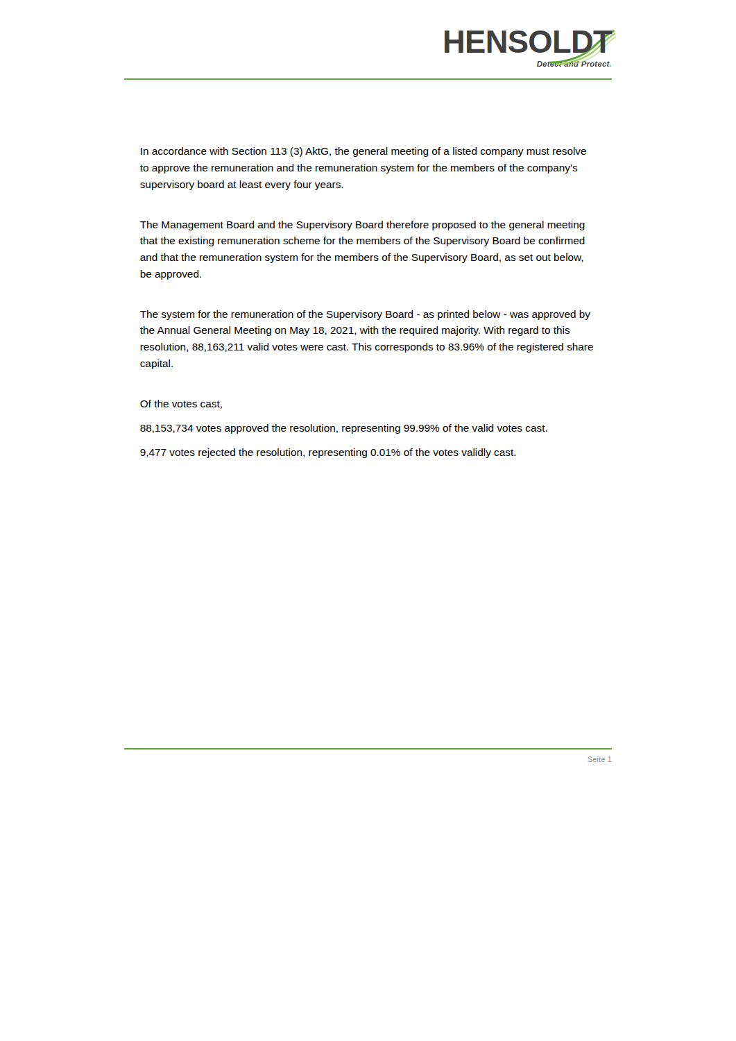HENSOLDT
Detect and Protect.
In accordance with Section 113 (3) AktG, the general meeting of a listed company must resolve to approve the remuneration and the remuneration system for the members of the company's supervisory board at least every four years.
The Management Board and the Supervisory Board therefore proposed to the general meeting that the existing remuneration scheme for the members of the Supervisory Board be confirmed and that the remuneration system for the members of the Supervisory Board, as set out below, be approved.
The system for the remuneration of the Supervisory Board - as printed below - was approved by the Annual General Meeting on May 18, 2021, with the required majority. With regard to this resolution, 88,163,211 valid votes were cast. This corresponds to 83.96% of the registered share capital.
Of the votes cast,
88,153,734 votes approved the resolution, representing 99.99% of the valid votes cast.
9,477 votes rejected the resolution, representing 0.01% of the votes validly cast.
Seite 1